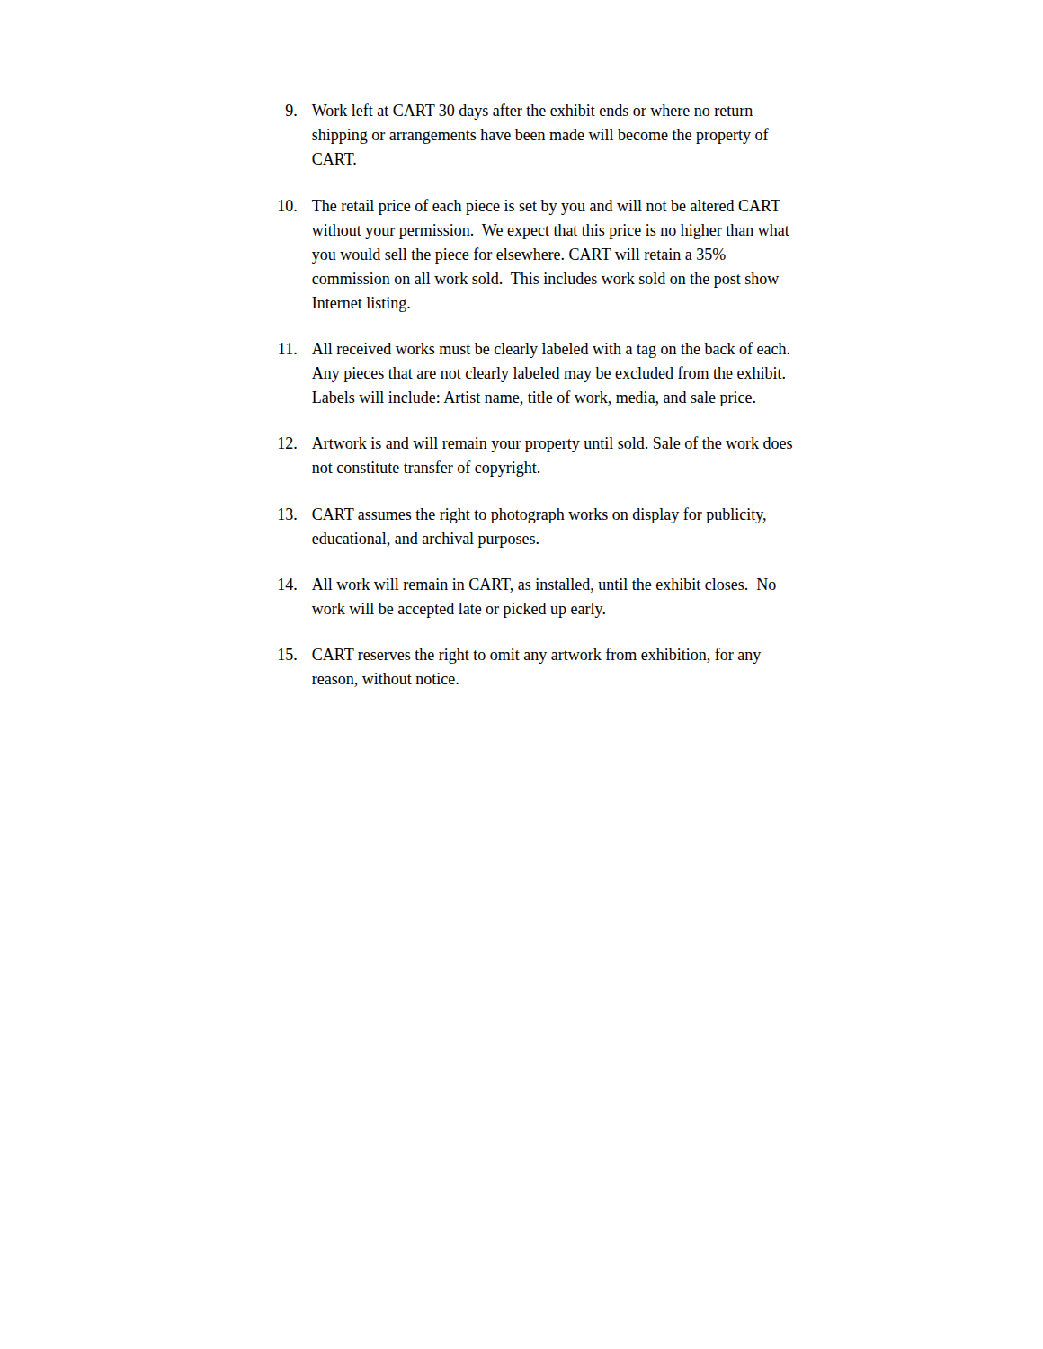Work left at CART 30 days after the exhibit ends or where no return shipping or arrangements have been made will become the property of CART.
The retail price of each piece is set by you and will not be altered CART without your permission. We expect that this price is no higher than what you would sell the piece for elsewhere. CART will retain a 35% commission on all work sold. This includes work sold on the post show Internet listing.
All received works must be clearly labeled with a tag on the back of each. Any pieces that are not clearly labeled may be excluded from the exhibit. Labels will include: Artist name, title of work, media, and sale price.
Artwork is and will remain your property until sold. Sale of the work does not constitute transfer of copyright.
CART assumes the right to photograph works on display for publicity, educational, and archival purposes.
All work will remain in CART, as installed, until the exhibit closes. No work will be accepted late or picked up early.
CART reserves the right to omit any artwork from exhibition, for any reason, without notice.